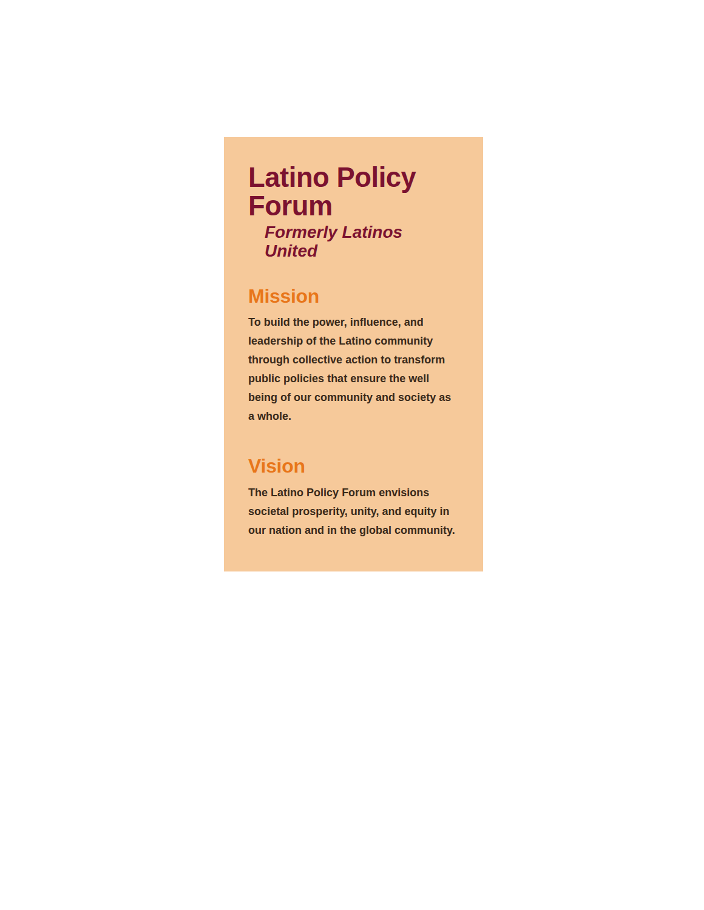Latino Policy Forum
Formerly Latinos United
Mission
To build the power, influence, and leadership of the Latino community through collective action to transform public policies that ensure the well being of our community and society as a whole.
Vision
The Latino Policy Forum envisions societal prosperity, unity, and equity in our nation and in the global community.